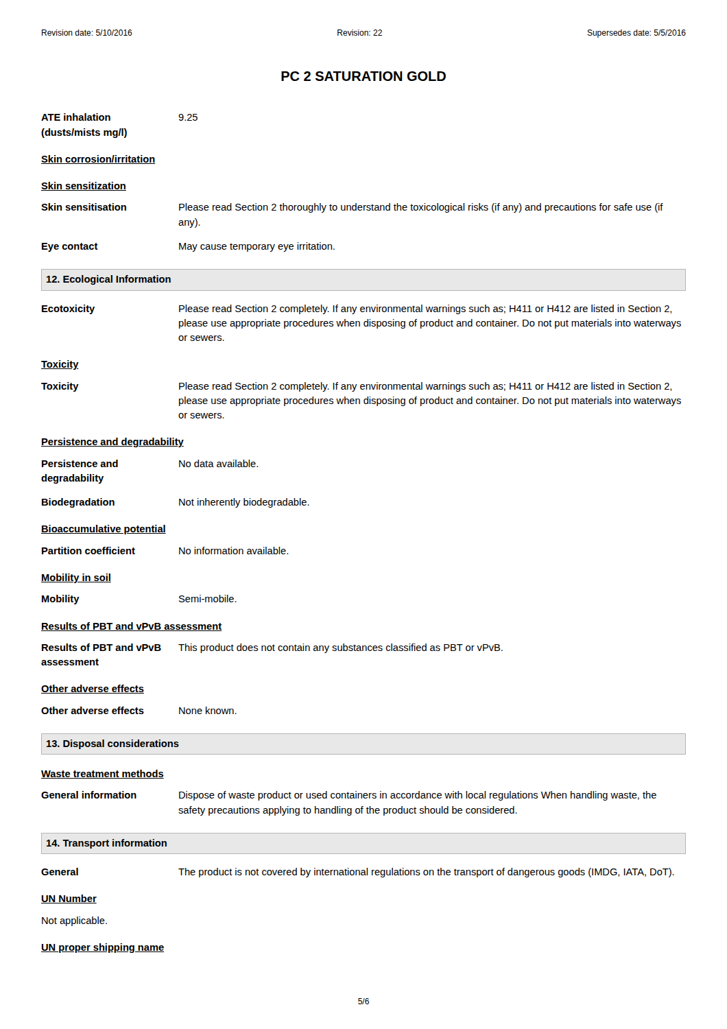Revision date: 5/10/2016 Revision: 22 Supersedes date: 5/5/2016
PC 2 SATURATION GOLD
ATE inhalation (dusts/mists mg/l)
9.25
Skin corrosion/irritation
Skin sensitization
Skin sensitisation
Please read Section 2 thoroughly to understand the toxicological risks (if any) and precautions for safe use (if any).
Eye contact
May cause temporary eye irritation.
12. Ecological Information
Ecotoxicity
Please read Section 2 completely. If any environmental warnings such as; H411 or H412 are listed in Section 2, please use appropriate procedures when disposing of product and container. Do not put materials into waterways or sewers.
Toxicity
Toxicity
Please read Section 2 completely. If any environmental warnings such as; H411 or H412 are listed in Section 2, please use appropriate procedures when disposing of product and container. Do not put materials into waterways or sewers.
Persistence and degradability
Persistence and degradability
No data available.
Biodegradation
Not inherently biodegradable.
Bioaccumulative potential
Partition coefficient
No information available.
Mobility in soil
Mobility
Semi-mobile.
Results of PBT and vPvB assessment
Results of PBT and vPvB assessment
This product does not contain any substances classified as PBT or vPvB.
Other adverse effects
Other adverse effects
None known.
13. Disposal considerations
Waste treatment methods
General information
Dispose of waste product or used containers in accordance with local regulations When handling waste, the safety precautions applying to handling of the product should be considered.
14. Transport information
General
The product is not covered by international regulations on the transport of dangerous goods (IMDG, IATA, DoT).
UN Number
Not applicable.
UN proper shipping name
5/6